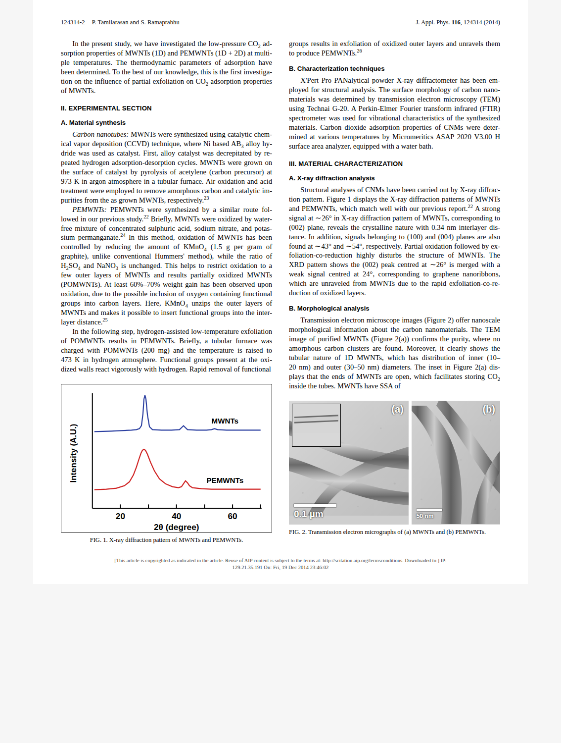124314-2 P. Tamilarasan and S. Ramaprabhu
J. Appl. Phys. 116, 124314 (2014)
In the present study, we have investigated the low-pressure CO2 adsorption properties of MWNTs (1D) and PEMWNTs (1D + 2D) at multiple temperatures. The thermodynamic parameters of adsorption have been determined. To the best of our knowledge, this is the first investigation on the influence of partial exfoliation on CO2 adsorption properties of MWNTs.
II. EXPERIMENTAL SECTION
A. Material synthesis
Carbon nanotubes: MWNTs were synthesized using catalytic chemical vapor deposition (CCVD) technique, where Ni based AB3 alloy hydride was used as catalyst. First, alloy catalyst was decrepitated by repeated hydrogen adsorption-desorption cycles. MWNTs were grown on the surface of catalyst by pyrolysis of acetylene (carbon precursor) at 973 K in argon atmosphere in a tubular furnace. Air oxidation and acid treatment were employed to remove amorphous carbon and catalytic impurities from the as grown MWNTs, respectively.23
PEMWNTs: PEMWNTs were synthesized by a similar route followed in our previous study.22 Briefly, MWNTs were oxidized by water-free mixture of concentrated sulphuric acid, sodium nitrate, and potassium permanganate.24 In this method, oxidation of MWNTs has been controlled by reducing the amount of KMnO4 (1.5 g per gram of graphite), unlike conventional Hummers' method), while the ratio of H2SO4 and NaNO3 is unchanged. This helps to restrict oxidation to a few outer layers of MWNTs and results partially oxidized MWNTs (POMWNTs). At least 60%–70% weight gain has been observed upon oxidation, due to the possible inclusion of oxygen containing functional groups into carbon layers. Here, KMnO4 unzips the outer layers of MWNTs and makes it possible to insert functional groups into the inter-layer distance.25
In the following step, hydrogen-assisted low-temperature exfoliation of POMWNTs results in PEMWNTs. Briefly, a tubular furnace was charged with POMWNTs (200 mg) and the temperature is raised to 473 K in hydrogen atmosphere. Functional groups present at the oxidized walls react vigorously with hydrogen. Rapid removal of functional
20 40 60 2θ (degree) Intensity (A.U.) MWNTs PEMWNTs
FIG. 1. X-ray diffraction pattern of MWNTs and PEMWNTs.
groups results in exfoliation of oxidized outer layers and unravels them to produce PEMWNTs.26
B. Characterization techniques
X'Pert Pro PANalytical powder X-ray diffractometer has been employed for structural analysis. The surface morphology of carbon nanomaterials was determined by transmission electron microscopy (TEM) using Technai G-20. A Perkin-Elmer Fourier transform infrared (FTIR) spectrometer was used for vibrational characteristics of the synthesized materials. Carbon dioxide adsorption properties of CNMs were determined at various temperatures by Micromeritics ASAP 2020 V3.00 H surface area analyzer, equipped with a water bath.
III. MATERIAL CHARACTERIZATION
A. X-ray diffraction analysis
Structural analyses of CNMs have been carried out by X-ray diffraction pattern. Figure 1 displays the X-ray diffraction patterns of MWNTs and PEMWNTs, which match well with our previous report.22 A strong signal at ∼26° in X-ray diffraction pattern of MWNTs, corresponding to (002) plane, reveals the crystalline nature with 0.34 nm interlayer distance. In addition, signals belonging to (100) and (004) planes are also found at ∼43° and ∼54°, respectively. Partial oxidation followed by exfoliation-co-reduction highly disturbs the structure of MWNTs. The XRD pattern shows the (002) peak centred at ∼26° is merged with a weak signal centred at 24°, corresponding to graphene nanoribbons, which are unraveled from MWNTs due to the rapid exfoliation-co-reduction of oxidized layers.
B. Morphological analysis
Transmission electron microscope images (Figure 2) offer nanoscale morphological information about the carbon nanomaterials. The TEM image of purified MWNTs (Figure 2(a)) confirms the purity, where no amorphous carbon clusters are found. Moreover, it clearly shows the tubular nature of 1D MWNTs, which has distribution of inner (10–20 nm) and outer (30–50 nm) diameters. The inset in Figure 2(a) displays that the ends of MWNTs are open, which facilitates storing CO2 inside the tubes. MWNTs have SSA of
(a)
0.1 µm
(b)
50 nm
FIG. 2. Transmission electron micrographs of (a) MWNTs and (b) PEMWNTs.
[This article is copyrighted as indicated in the article. Reuse of AIP content is subject to the terms at: http://scitation.aip.org/termsconditions. Downloaded to ] IP:
129.21.35.191 On: Fri, 19 Dec 2014 23:46:02